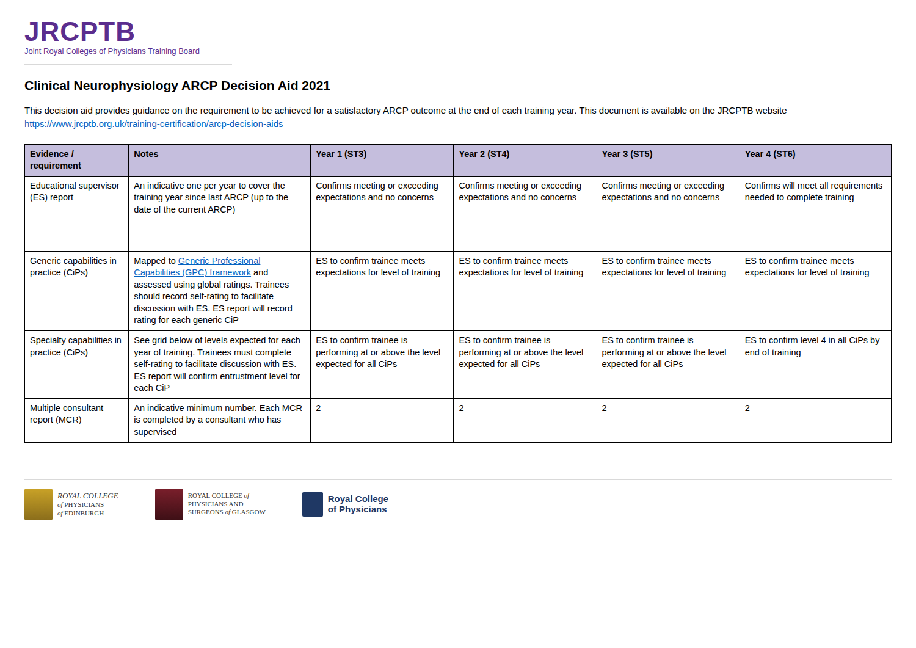JRCPTB
Joint Royal Colleges of Physicians Training Board
Clinical Neurophysiology ARCP Decision Aid 2021
This decision aid provides guidance on the requirement to be achieved for a satisfactory ARCP outcome at the end of each training year. This document is available on the JRCPTB website https://www.jrcptb.org.uk/training-certification/arcp-decision-aids
| Evidence / requirement | Notes | Year 1 (ST3) | Year 2 (ST4) | Year 3 (ST5) | Year 4 (ST6) |
| --- | --- | --- | --- | --- | --- |
| Educational supervisor (ES) report | An indicative one per year to cover the training year since last ARCP (up to the date of the current ARCP) | Confirms meeting or exceeding expectations and no concerns | Confirms meeting or exceeding expectations and no concerns | Confirms meeting or exceeding expectations and no concerns | Confirms will meet all requirements needed to complete training |
| Generic capabilities in practice (CiPs) | Mapped to Generic Professional Capabilities (GPC) framework and assessed using global ratings. Trainees should record self-rating to facilitate discussion with ES. ES report will record rating for each generic CiP | ES to confirm trainee meets expectations for level of training | ES to confirm trainee meets expectations for level of training | ES to confirm trainee meets expectations for level of training | ES to confirm trainee meets expectations for level of training |
| Specialty capabilities in practice (CiPs) | See grid below of levels expected for each year of training. Trainees must complete self-rating to facilitate discussion with ES. ES report will confirm entrustment level for each CiP | ES to confirm trainee is performing at or above the level expected for all CiPs | ES to confirm trainee is performing at or above the level expected for all CiPs | ES to confirm trainee is performing at or above the level expected for all CiPs | ES to confirm level 4 in all CiPs by end of training |
| Multiple consultant report (MCR) | An indicative minimum number. Each MCR is completed by a consultant who has supervised | 2 | 2 | 2 | 2 |
ROYAL COLLEGE
of PHYSICIANS
of EDINBURGH
ROYAL COLLEGE of
PHYSICIANS AND
SURGEONS of GLASGOW
Royal College
of Physicians